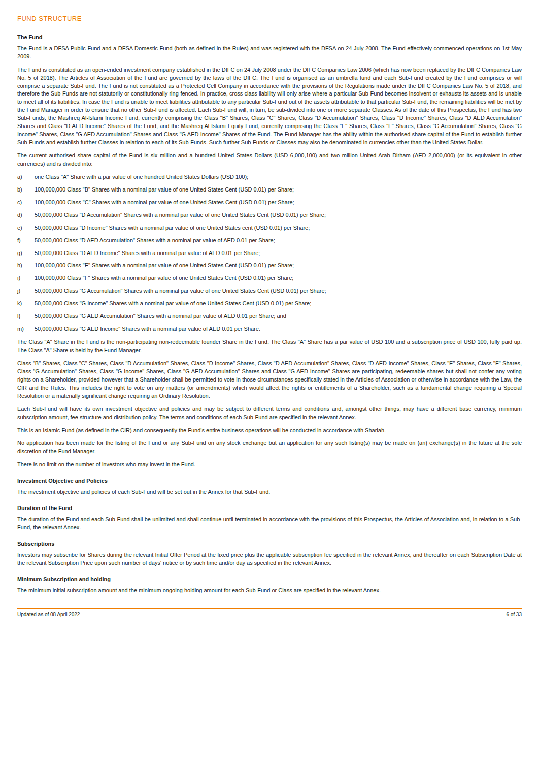FUND STRUCTURE
The Fund
The Fund is a DFSA Public Fund and a DFSA Domestic Fund (both as defined in the Rules) and was registered with the DFSA on 24 July 2008. The Fund effectively commenced operations on 1st May 2009.
The Fund is constituted as an open-ended investment company established in the DIFC on 24 July 2008 under the DIFC Companies Law 2006 (which has now been replaced by the DIFC Companies Law No. 5 of 2018). The Articles of Association of the Fund are governed by the laws of the DIFC. The Fund is organised as an umbrella fund and each Sub-Fund created by the Fund comprises or will comprise a separate Sub-Fund. The Fund is not constituted as a Protected Cell Company in accordance with the provisions of the Regulations made under the DIFC Companies Law No. 5 of 2018, and therefore the Sub-Funds are not statutorily or constitutionally ring-fenced. In practice, cross class liability will only arise where a particular Sub-Fund becomes insolvent or exhausts its assets and is unable to meet all of its liabilities. In case the Fund is unable to meet liabilities attributable to any particular Sub-Fund out of the assets attributable to that particular Sub-Fund, the remaining liabilities will be met by the Fund Manager in order to ensure that no other Sub-Fund is affected. Each Sub-Fund will, in turn, be sub-divided into one or more separate Classes. As of the date of this Prospectus, the Fund has two Sub-Funds, the Mashreq Al-Islami Income Fund, currently comprising the Class "B" Shares, Class "C" Shares, Class "D Accumulation" Shares, Class "D Income" Shares, Class "D AED Accumulation" Shares and Class "D AED Income" Shares of the Fund, and the Mashreq Al Islami Equity Fund, currently comprising the Class "E" Shares, Class "F" Shares, Class "G Accumulation" Shares, Class "G Income" Shares, Class "G AED Accumulation" Shares and Class "G AED Income" Shares of the Fund. The Fund Manager has the ability within the authorised share capital of the Fund to establish further Sub-Funds and establish further Classes in relation to each of its Sub-Funds. Such further Sub-Funds or Classes may also be denominated in currencies other than the United States Dollar.
The current authorised share capital of the Fund is six million and a hundred United States Dollars (USD 6,000,100) and two million United Arab Dirham (AED 2,000,000) (or its equivalent in other currencies) and is divided into:
a) one Class "A" Share with a par value of one hundred United States Dollars (USD 100);
b) 100,000,000 Class "B" Shares with a nominal par value of one United States Cent (USD 0.01) per Share;
c) 100,000,000 Class "C" Shares with a nominal par value of one United States Cent (USD 0.01) per Share;
d) 50,000,000 Class "D Accumulation" Shares with a nominal par value of one United States Cent (USD 0.01) per Share;
e) 50,000,000 Class "D Income" Shares with a nominal par value of one United States cent (USD 0.01) per Share;
f) 50,000,000 Class "D AED Accumulation" Shares with a nominal par value of AED 0.01 per Share;
g) 50,000,000 Class "D AED Income" Shares with a nominal par value of AED 0.01 per Share;
h) 100,000,000 Class "E" Shares with a nominal par value of one United States Cent (USD 0.01) per Share;
i) 100,000,000 Class "F" Shares with a nominal par value of one United States Cent (USD 0.01) per Share;
j) 50,000,000 Class "G Accumulation" Shares with a nominal par value of one United States Cent (USD 0.01) per Share;
k) 50,000,000 Class "G Income" Shares with a nominal par value of one United States Cent (USD 0.01) per Share;
l) 50,000,000 Class "G AED Accumulation" Shares with a nominal par value of AED 0.01 per Share; and
m) 50,000,000 Class "G AED Income" Shares with a nominal par value of AED 0.01 per Share.
The Class "A" Share in the Fund is the non-participating non-redeemable founder Share in the Fund. The Class "A" Share has a par value of USD 100 and a subscription price of USD 100, fully paid up. The Class "A" Share is held by the Fund Manager.
Class "B" Shares, Class "C" Shares, Class "D Accumulation" Shares, Class "D Income" Shares, Class "D AED Accumulation" Shares, Class "D AED Income" Shares, Class "E" Shares, Class "F" Shares, Class "G Accumulation" Shares, Class "G Income" Shares, Class "G AED Accumulation" Shares and Class "G AED Income" Shares are participating, redeemable shares but shall not confer any voting rights on a Shareholder, provided however that a Shareholder shall be permitted to vote in those circumstances specifically stated in the Articles of Association or otherwise in accordance with the Law, the CIR and the Rules. This includes the right to vote on any matters (or amendments) which would affect the rights or entitlements of a Shareholder, such as a fundamental change requiring a Special Resolution or a materially significant change requiring an Ordinary Resolution.
Each Sub-Fund will have its own investment objective and policies and may be subject to different terms and conditions and, amongst other things, may have a different base currency, minimum subscription amount, fee structure and distribution policy. The terms and conditions of each Sub-Fund are specified in the relevant Annex.
This is an Islamic Fund (as defined in the CIR) and consequently the Fund's entire business operations will be conducted in accordance with Shariah.
No application has been made for the listing of the Fund or any Sub-Fund on any stock exchange but an application for any such listing(s) may be made on (an) exchange(s) in the future at the sole discretion of the Fund Manager.
There is no limit on the number of investors who may invest in the Fund.
Investment Objective and Policies
The investment objective and policies of each Sub-Fund will be set out in the Annex for that Sub-Fund.
Duration of the Fund
The duration of the Fund and each Sub-Fund shall be unlimited and shall continue until terminated in accordance with the provisions of this Prospectus, the Articles of Association and, in relation to a Sub-Fund, the relevant Annex.
Subscriptions
Investors may subscribe for Shares during the relevant Initial Offer Period at the fixed price plus the applicable subscription fee specified in the relevant Annex, and thereafter on each Subscription Date at the relevant Subscription Price upon such number of days' notice or by such time and/or day as specified in the relevant Annex.
Minimum Subscription and holding
The minimum initial subscription amount and the minimum ongoing holding amount for each Sub-Fund or Class are specified in the relevant Annex.
Updated as of 08 April 2022 6 of 33